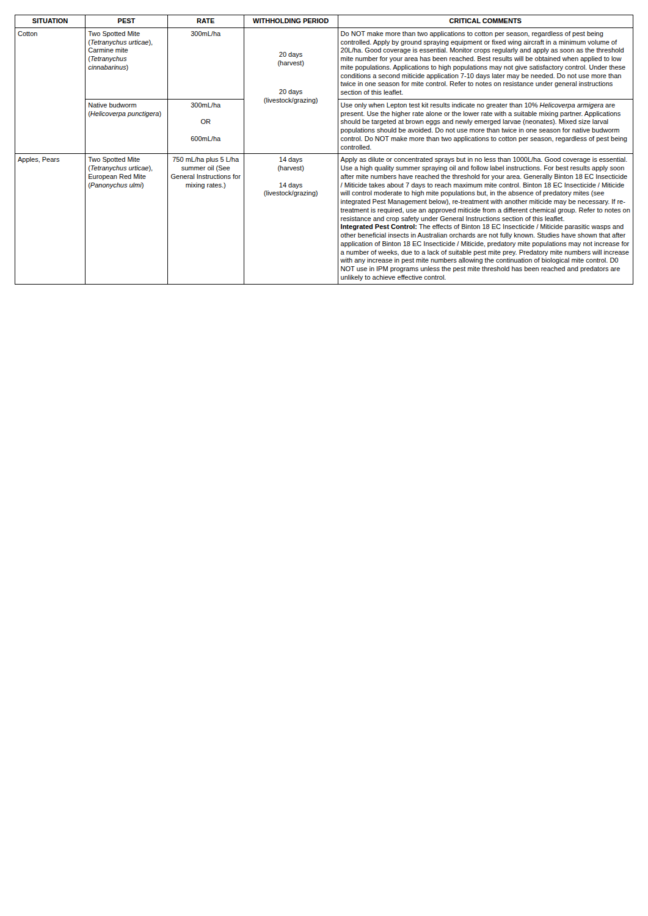| SITUATION | PEST | RATE | WITHHOLDING PERIOD | CRITICAL COMMENTS |
| --- | --- | --- | --- | --- |
| Cotton | Two Spotted Mite ( Tetranychus urticae ), Carmine mite ( Tetranychus cinnabarinus ) | 300mL/ha | 20 days (harvest) 20 days (livestock/grazing) | Do NOT make more than two applications to cotton per season, regardless of pest being controlled. Apply by ground spraying equipment or fixed wing aircraft in a minimum volume of 20L/ha. Good coverage is essential. Monitor crops regularly and apply as soon as the threshold mite number for your area has been reached. Best results will be obtained when applied to low mite populations. Applications to high populations may not give satisfactory control. Under these conditions a second miticide application 7-10 days later may be needed. Do not use more than twice in one season for mite control. Refer to notes on resistance under general instructions section of this leaflet. |
| Native budworm ( Helicoverpa punctigera ) | 300mL/ha OR 600mL/ha | Use only when Lepton test kit results indicate no greater than 10% Helicoverpa armigera are present. Use the higher rate alone or the lower rate with a suitable mixing partner. Applications should be targeted at brown eggs and newly emerged larvae (neonates). Mixed size larval populations should be avoided. Do not use more than twice in one season for native budworm control. Do NOT make more than two applications to cotton per season, regardless of pest being controlled. |
| Apples, Pears | Two Spotted Mite ( Tetranychus urticae ), European Red Mite ( Panonychus ulmi ) | 750 mL/ha plus 5 L/ha summer oil (See General Instructions for mixing rates.) | 14 days (harvest) 14 days (livestock/grazing) | Apply as dilute or concentrated sprays but in no less than 1000L/ha. Good coverage is essential. Use a high quality summer spraying oil and follow label instructions. For best results apply soon after mite numbers have reached the threshold for your area. Generally Binton 18 EC Insecticide / Miticide takes about 7 days to reach maximum mite control. Binton 18 EC Insecticide / Miticide will control moderate to high mite populations but, in the absence of predatory mites (see integrated Pest Management below), re-treatment with another miticide may be necessary. If re-treatment is required, use an approved miticide from a different chemical group. Refer to notes on resistance and crop safety under General Instructions section of this leaflet. Integrated Pest Control: The effects of Binton 18 EC Insecticide / Miticide parasitic wasps and other beneficial insects in Australian orchards are not fully known. Studies have shown that after application of Binton 18 EC Insecticide / Miticide, predatory mite populations may not increase for a number of weeks, due to a lack of suitable pest mite prey. Predatory mite numbers will increase with any increase in pest mite numbers allowing the continuation of biological mite control. D0 NOT use in IPM programs unless the pest mite threshold has been reached and predators are unlikely to achieve effective control. |